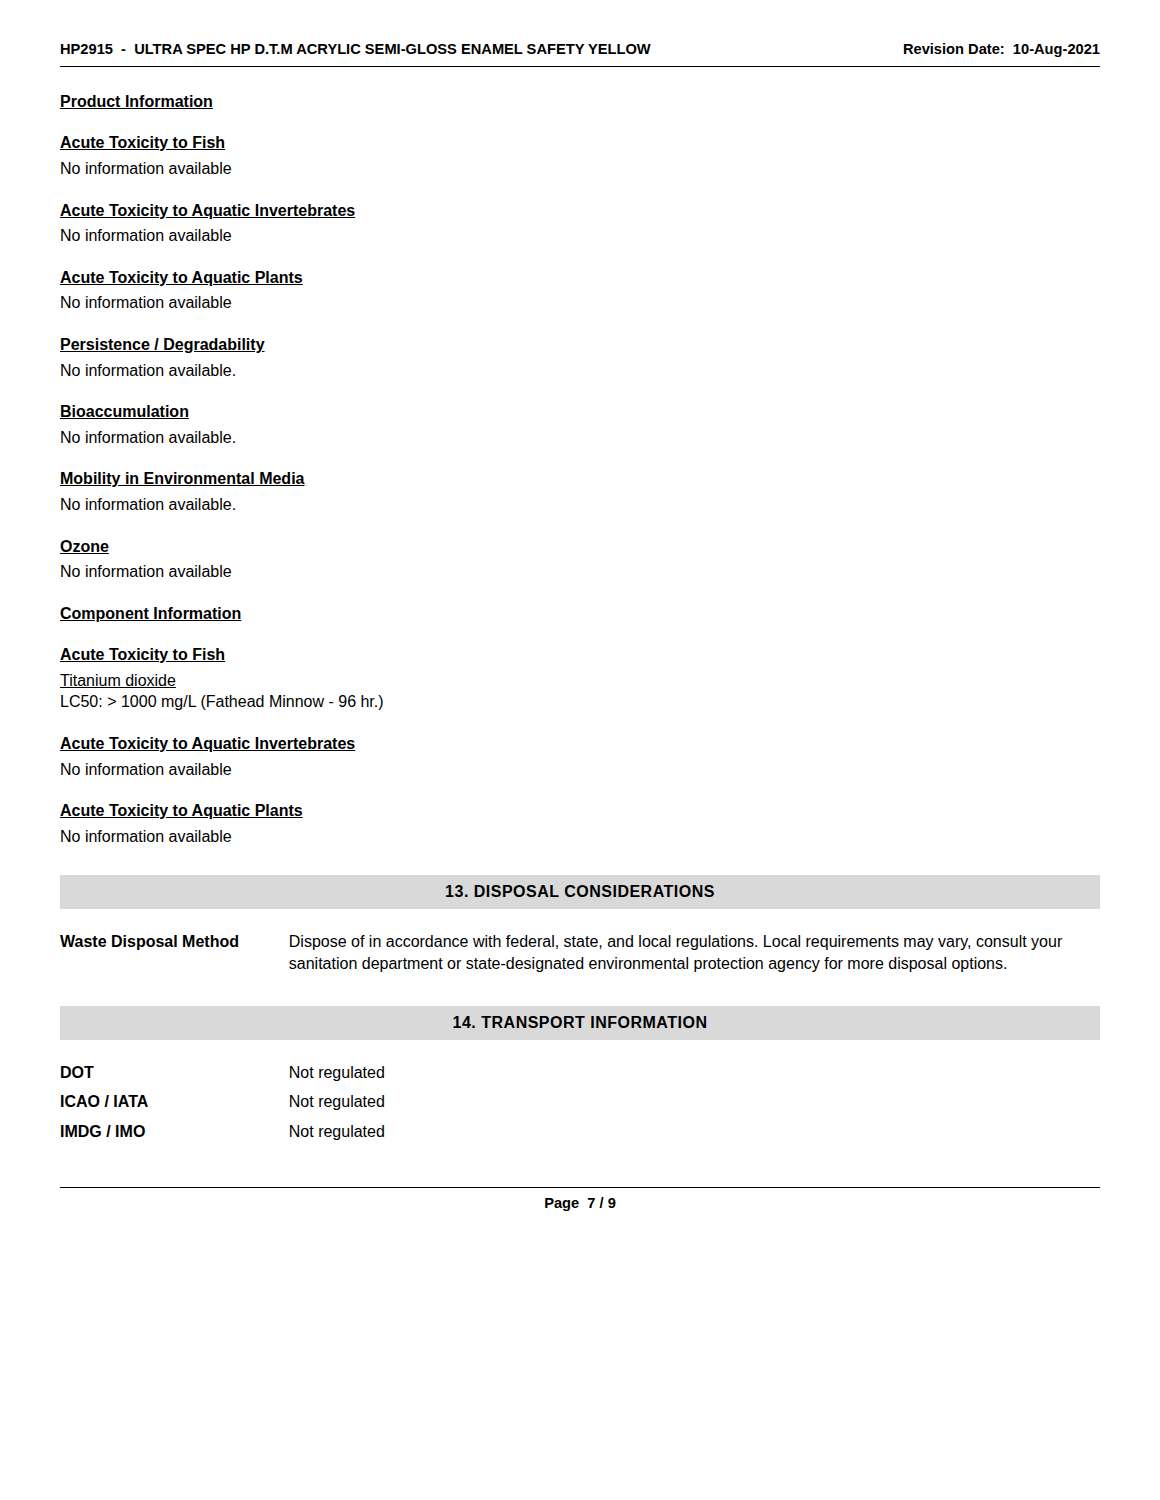HP2915 - ULTRA SPEC HP D.T.M ACRYLIC SEMI-GLOSS ENAMEL SAFETY YELLOW
Revision Date: 10-Aug-2021
Product Information
Acute Toxicity to Fish
No information available
Acute Toxicity to Aquatic Invertebrates
No information available
Acute Toxicity to Aquatic Plants
No information available
Persistence / Degradability
No information available.
Bioaccumulation
No information available.
Mobility in Environmental Media
No information available.
Ozone
No information available
Component Information
Acute Toxicity to Fish
Titanium dioxide
LC50: > 1000 mg/L (Fathead Minnow - 96 hr.)
Acute Toxicity to Aquatic Invertebrates
No information available
Acute Toxicity to Aquatic Plants
No information available
13. DISPOSAL CONSIDERATIONS
| Waste Disposal Method | Dispose of in accordance with federal, state, and local regulations. Local requirements may vary, consult your sanitation department or state-designated environmental protection agency for more disposal options. |
14. TRANSPORT INFORMATION
| DOT | Not regulated |
| ICAO / IATA | Not regulated |
| IMDG / IMO | Not regulated |
Page 7 / 9